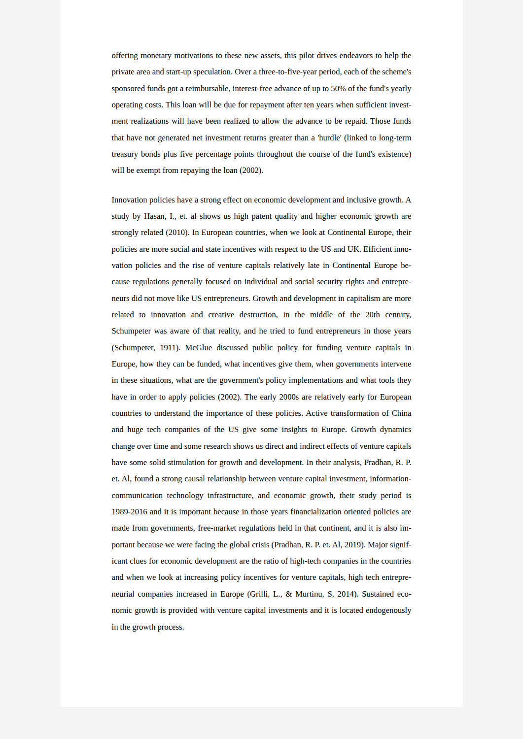offering monetary motivations to these new assets, this pilot drives endeavors to help the private area and start-up speculation. Over a three-to-five-year period, each of the scheme's sponsored funds got a reimbursable, interest-free advance of up to 50% of the fund's yearly operating costs. This loan will be due for repayment after ten years when sufficient investment realizations will have been realized to allow the advance to be repaid. Those funds that have not generated net investment returns greater than a 'hurdle' (linked to long-term treasury bonds plus five percentage points throughout the course of the fund's existence) will be exempt from repaying the loan (2002).
Innovation policies have a strong effect on economic development and inclusive growth. A study by Hasan, I., et. al shows us high patent quality and higher economic growth are strongly related (2010). In European countries, when we look at Continental Europe, their policies are more social and state incentives with respect to the US and UK. Efficient innovation policies and the rise of venture capitals relatively late in Continental Europe because regulations generally focused on individual and social security rights and entrepreneurs did not move like US entrepreneurs. Growth and development in capitalism are more related to innovation and creative destruction, in the middle of the 20th century, Schumpeter was aware of that reality, and he tried to fund entrepreneurs in those years (Schumpeter, 1911). McGlue discussed public policy for funding venture capitals in Europe, how they can be funded, what incentives give them, when governments intervene in these situations, what are the government's policy implementations and what tools they have in order to apply policies (2002). The early 2000s are relatively early for European countries to understand the importance of these policies. Active transformation of China and huge tech companies of the US give some insights to Europe. Growth dynamics change over time and some research shows us direct and indirect effects of venture capitals have some solid stimulation for growth and development. In their analysis, Pradhan, R. P. et. Al, found a strong causal relationship between venture capital investment, information-communication technology infrastructure, and economic growth, their study period is 1989-2016 and it is important because in those years financialization oriented policies are made from governments, free-market regulations held in that continent, and it is also important because we were facing the global crisis (Pradhan, R. P. et. Al, 2019). Major significant clues for economic development are the ratio of high-tech companies in the countries and when we look at increasing policy incentives for venture capitals, high tech entrepreneurial companies increased in Europe (Grilli, L., & Murtinu, S, 2014). Sustained economic growth is provided with venture capital investments and it is located endogenously in the growth process.